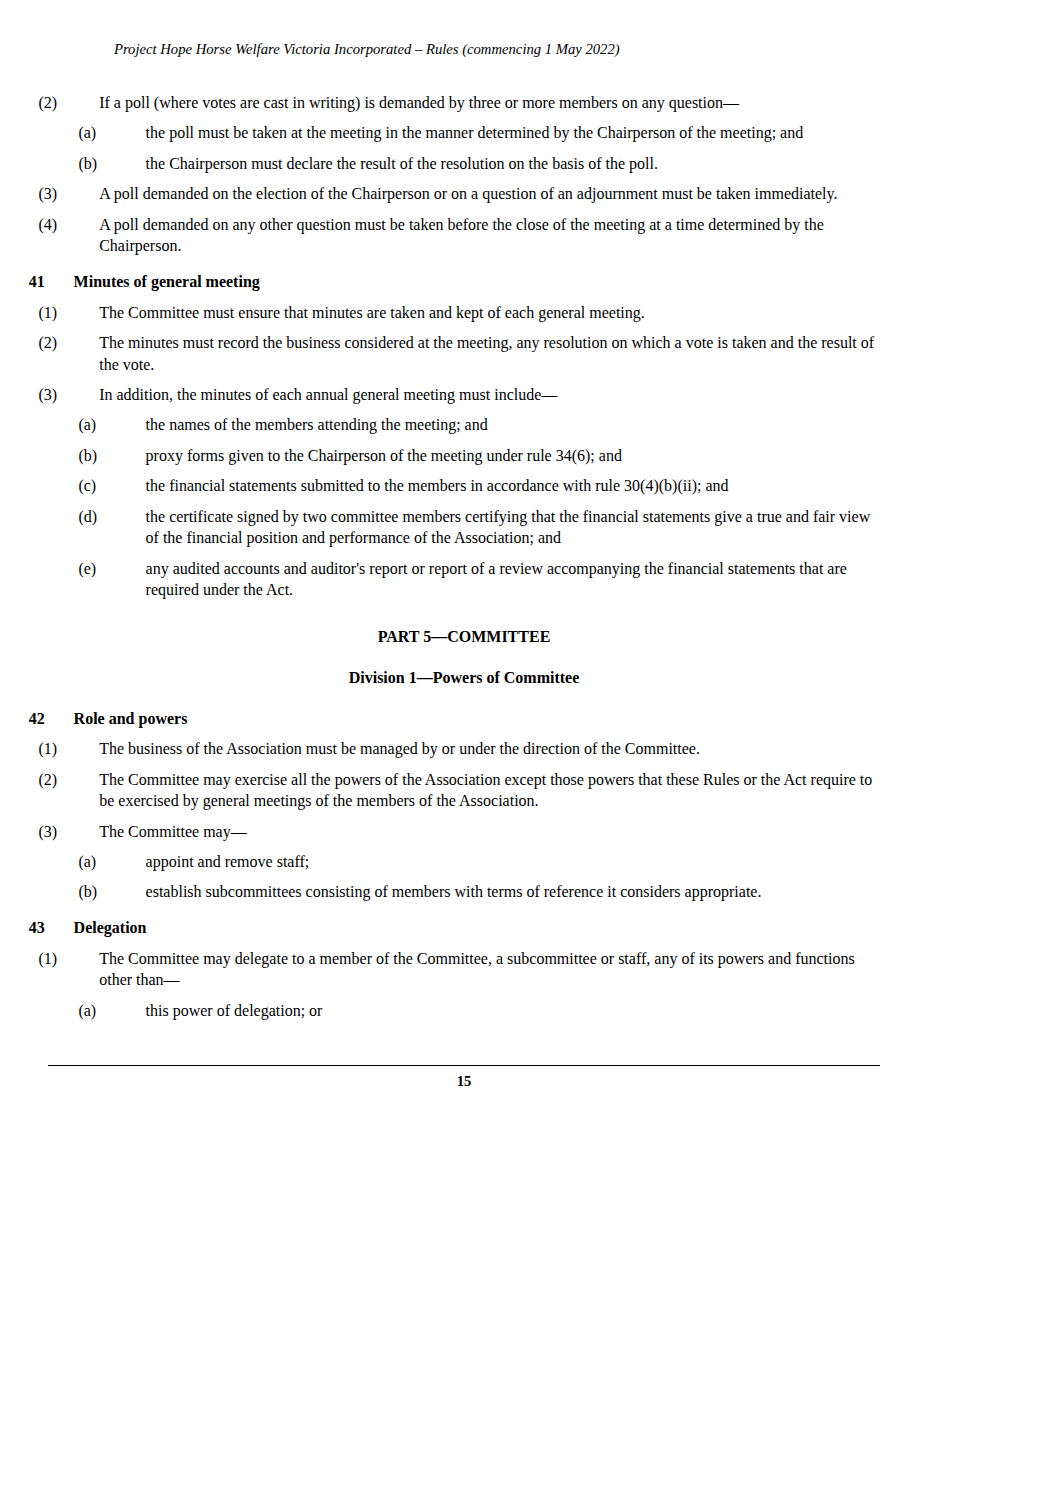Project Hope Horse Welfare Victoria Incorporated – Rules (commencing 1 May 2022)
(2) If a poll (where votes are cast in writing) is demanded by three or more members on any question—
(a) the poll must be taken at the meeting in the manner determined by the Chairperson of the meeting; and
(b) the Chairperson must declare the result of the resolution on the basis of the poll.
(3) A poll demanded on the election of the Chairperson or on a question of an adjournment must be taken immediately.
(4) A poll demanded on any other question must be taken before the close of the meeting at a time determined by the Chairperson.
41 Minutes of general meeting
(1) The Committee must ensure that minutes are taken and kept of each general meeting.
(2) The minutes must record the business considered at the meeting, any resolution on which a vote is taken and the result of the vote.
(3) In addition, the minutes of each annual general meeting must include—
(a) the names of the members attending the meeting; and
(b) proxy forms given to the Chairperson of the meeting under rule 34(6); and
(c) the financial statements submitted to the members in accordance with rule 30(4)(b)(ii); and
(d) the certificate signed by two committee members certifying that the financial statements give a true and fair view of the financial position and performance of the Association; and
(e) any audited accounts and auditor's report or report of a review accompanying the financial statements that are required under the Act.
PART 5—COMMITTEE
Division 1—Powers of Committee
42 Role and powers
(1) The business of the Association must be managed by or under the direction of the Committee.
(2) The Committee may exercise all the powers of the Association except those powers that these Rules or the Act require to be exercised by general meetings of the members of the Association.
(3) The Committee may—
(a) appoint and remove staff;
(b) establish subcommittees consisting of members with terms of reference it considers appropriate.
43 Delegation
(1) The Committee may delegate to a member of the Committee, a subcommittee or staff, any of its powers and functions other than—
(a) this power of delegation; or
15